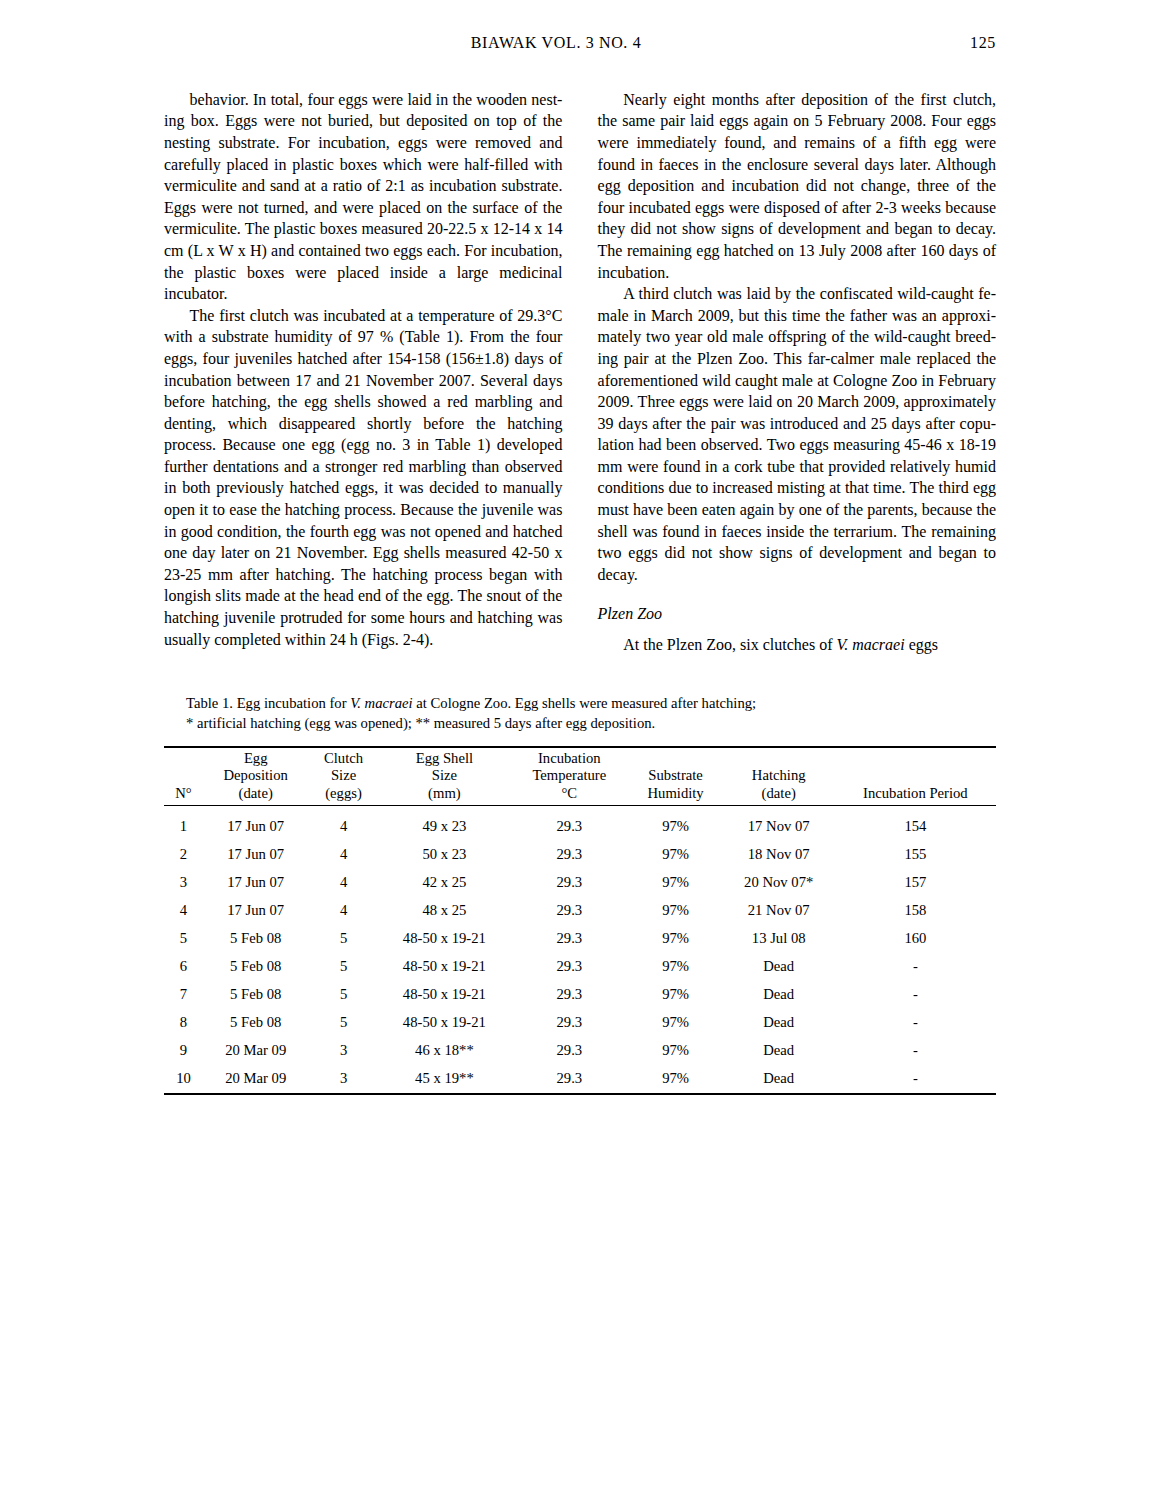BIAWAK VOL. 3 NO. 4
125
behavior. In total, four eggs were laid in the wooden nesting box. Eggs were not buried, but deposited on top of the nesting substrate. For incubation, eggs were removed and carefully placed in plastic boxes which were half-filled with vermiculite and sand at a ratio of 2:1 as incubation substrate. Eggs were not turned, and were placed on the surface of the vermiculite. The plastic boxes measured 20-22.5 x 12-14 x 14 cm (L x W x H) and contained two eggs each. For incubation, the plastic boxes were placed inside a large medicinal incubator.
The first clutch was incubated at a temperature of 29.3°C with a substrate humidity of 97 % (Table 1). From the four eggs, four juveniles hatched after 154-158 (156±1.8) days of incubation between 17 and 21 November 2007. Several days before hatching, the egg shells showed a red marbling and denting, which disappeared shortly before the hatching process. Because one egg (egg no. 3 in Table 1) developed further dentations and a stronger red marbling than observed in both previously hatched eggs, it was decided to manually open it to ease the hatching process. Because the juvenile was in good condition, the fourth egg was not opened and hatched one day later on 21 November. Egg shells measured 42-50 x 23-25 mm after hatching. The hatching process began with longish slits made at the head end of the egg. The snout of the hatching juvenile protruded for some hours and hatching was usually completed within 24 h (Figs. 2-4).
Nearly eight months after deposition of the first clutch, the same pair laid eggs again on 5 February 2008. Four eggs were immediately found, and remains of a fifth egg were found in faeces in the enclosure several days later. Although egg deposition and incubation did not change, three of the four incubated eggs were disposed of after 2-3 weeks because they did not show signs of development and began to decay. The remaining egg hatched on 13 July 2008 after 160 days of incubation.
A third clutch was laid by the confiscated wild-caught female in March 2009, but this time the father was an approximately two year old male offspring of the wild-caught breeding pair at the Plzen Zoo. This far-calmer male replaced the aforementioned wild caught male at Cologne Zoo in February 2009. Three eggs were laid on 20 March 2009, approximately 39 days after the pair was introduced and 25 days after copulation had been observed. Two eggs measuring 45-46 x 18-19 mm were found in a cork tube that provided relatively humid conditions due to increased misting at that time. The third egg must have been eaten again by one of the parents, because the shell was found in faeces inside the terrarium. The remaining two eggs did not show signs of development and began to decay.
Plzen Zoo
At the Plzen Zoo, six clutches of V. macraei eggs
Table 1. Egg incubation for V. macraei at Cologne Zoo. Egg shells were measured after hatching;
* artificial hatching (egg was opened); ** measured 5 days after egg deposition.
| N° | Egg Deposition (date) | Clutch Size (eggs) | Egg Shell Size (mm) | Incubation Temperature °C | Substrate Humidity | Hatching (date) | Incubation Period |
| --- | --- | --- | --- | --- | --- | --- | --- |
| 1 | 17 Jun 07 | 4 | 49 x 23 | 29.3 | 97% | 17 Nov 07 | 154 |
| 2 | 17 Jun 07 | 4 | 50 x 23 | 29.3 | 97% | 18 Nov 07 | 155 |
| 3 | 17 Jun 07 | 4 | 42 x 25 | 29.3 | 97% | 20 Nov 07* | 157 |
| 4 | 17 Jun 07 | 4 | 48 x 25 | 29.3 | 97% | 21 Nov 07 | 158 |
| 5 | 5 Feb 08 | 5 | 48-50 x 19-21 | 29.3 | 97% | 13 Jul 08 | 160 |
| 6 | 5 Feb 08 | 5 | 48-50 x 19-21 | 29.3 | 97% | Dead | - |
| 7 | 5 Feb 08 | 5 | 48-50 x 19-21 | 29.3 | 97% | Dead | - |
| 8 | 5 Feb 08 | 5 | 48-50 x 19-21 | 29.3 | 97% | Dead | - |
| 9 | 20 Mar 09 | 3 | 46 x 18** | 29.3 | 97% | Dead | - |
| 10 | 20 Mar 09 | 3 | 45 x 19** | 29.3 | 97% | Dead | - |